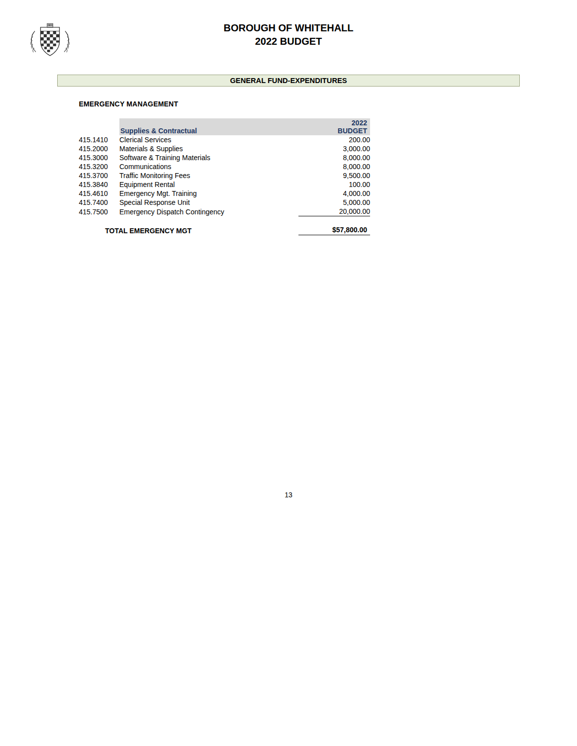BOROUGH OF WHITEHALL
2022 BUDGET
GENERAL FUND-EXPENDITURES
EMERGENCY MANAGEMENT
| | Supplies & Contractual | 2022 BUDGET |
| --- | --- | --- |
| 415.1410 | Clerical Services | 200.00 |
| 415.2000 | Materials & Supplies | 3,000.00 |
| 415.3000 | Software & Training Materials | 8,000.00 |
| 415.3200 | Communications | 8,000.00 |
| 415.3700 | Traffic Monitoring Fees | 9,500.00 |
| 415.3840 | Equipment Rental | 100.00 |
| 415.4610 | Emergency Mgt. Training | 4,000.00 |
| 415.7400 | Special Response Unit | 5,000.00 |
| 415.7500 | Emergency Dispatch Contingency | 20,000.00 |
| TOTAL EMERGENCY MGT | $57,800.00 |
13